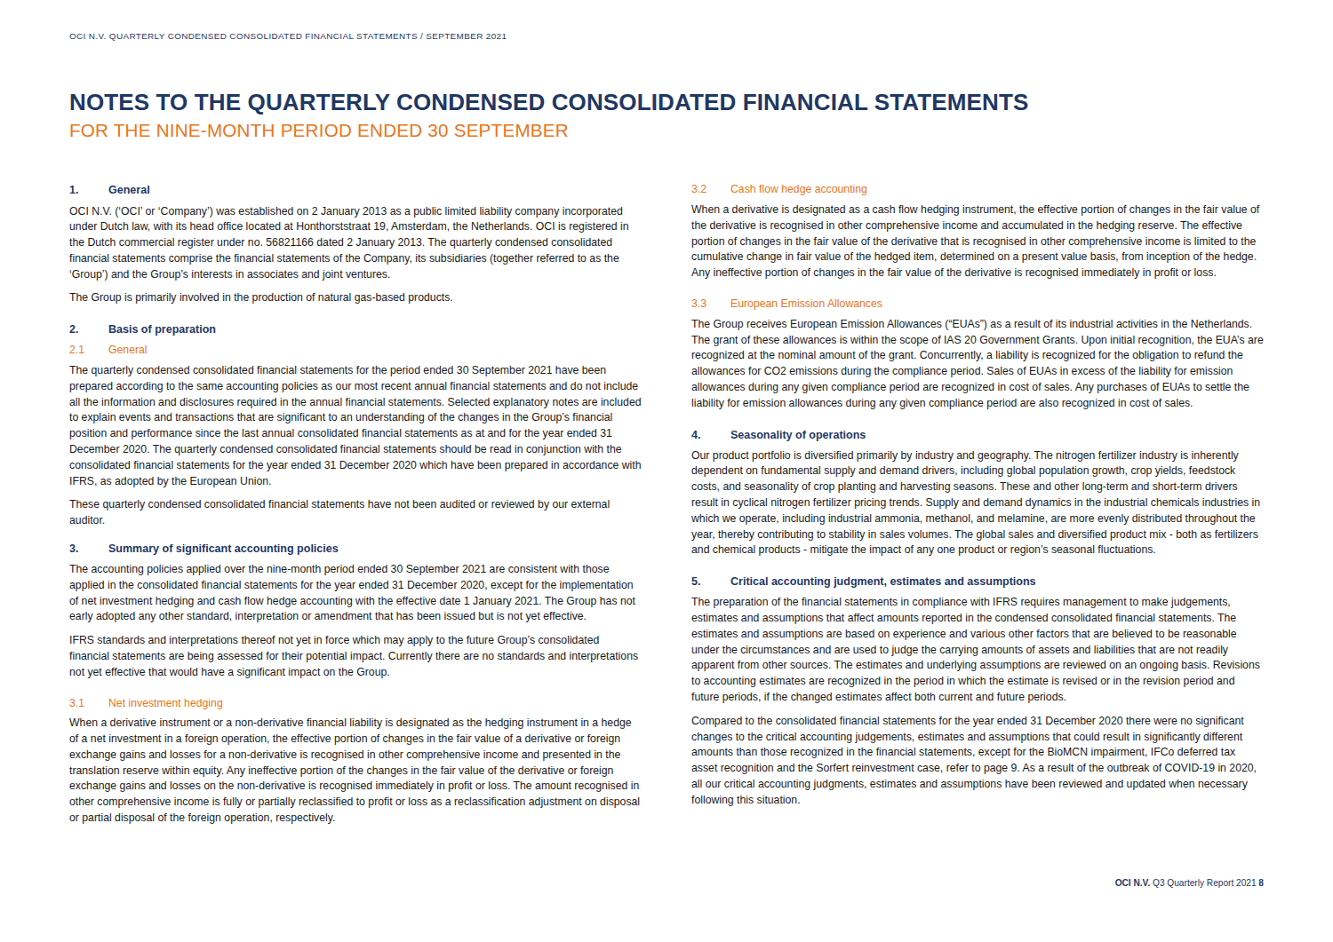OCI N.V. QUARTERLY CONDENSED CONSOLIDATED FINANCIAL STATEMENTS / SEPTEMBER 2021
Notes to the quarterly condensed consolidated financial statements for the nine-month period ended 30 September
1. General
OCI N.V. (‘OCI’ or ‘Company’) was established on 2 January 2013 as a public limited liability company incorporated under Dutch law, with its head office located at Honthorststraat 19, Amsterdam, the Netherlands. OCI is registered in the Dutch commercial register under no. 56821166 dated 2 January 2013. The quarterly condensed consolidated financial statements comprise the financial statements of the Company, its subsidiaries (together referred to as the ‘Group’) and the Group’s interests in associates and joint ventures.
The Group is primarily involved in the production of natural gas-based products.
2. Basis of preparation
2.1 General
The quarterly condensed consolidated financial statements for the period ended 30 September 2021 have been prepared according to the same accounting policies as our most recent annual financial statements and do not include all the information and disclosures required in the annual financial statements. Selected explanatory notes are included to explain events and transactions that are significant to an understanding of the changes in the Group’s financial position and performance since the last annual consolidated financial statements as at and for the year ended 31 December 2020. The quarterly condensed consolidated financial statements should be read in conjunction with the consolidated financial statements for the year ended 31 December 2020 which have been prepared in accordance with IFRS, as adopted by the European Union.
These quarterly condensed consolidated financial statements have not been audited or reviewed by our external auditor.
3. Summary of significant accounting policies
The accounting policies applied over the nine-month period ended 30 September 2021 are consistent with those applied in the consolidated financial statements for the year ended 31 December 2020, except for the implementation of net investment hedging and cash flow hedge accounting with the effective date 1 January 2021. The Group has not early adopted any other standard, interpretation or amendment that has been issued but is not yet effective.
IFRS standards and interpretations thereof not yet in force which may apply to the future Group’s consolidated financial statements are being assessed for their potential impact. Currently there are no standards and interpretations not yet effective that would have a significant impact on the Group.
3.1 Net investment hedging
When a derivative instrument or a non-derivative financial liability is designated as the hedging instrument in a hedge of a net investment in a foreign operation, the effective portion of changes in the fair value of a derivative or foreign exchange gains and losses for a non-derivative is recognised in other comprehensive income and presented in the translation reserve within equity. Any ineffective portion of the changes in the fair value of the derivative or foreign exchange gains and losses on the non-derivative is recognised immediately in profit or loss. The amount recognised in other comprehensive income is fully or partially reclassified to profit or loss as a reclassification adjustment on disposal or partial disposal of the foreign operation, respectively.
3.2 Cash flow hedge accounting
When a derivative is designated as a cash flow hedging instrument, the effective portion of changes in the fair value of the derivative is recognised in other comprehensive income and accumulated in the hedging reserve. The effective portion of changes in the fair value of the derivative that is recognised in other comprehensive income is limited to the cumulative change in fair value of the hedged item, determined on a present value basis, from inception of the hedge. Any ineffective portion of changes in the fair value of the derivative is recognised immediately in profit or loss.
3.3 European Emission Allowances
The Group receives European Emission Allowances (“EUAs”) as a result of its industrial activities in the Netherlands. The grant of these allowances is within the scope of IAS 20 Government Grants. Upon initial recognition, the EUA’s are recognized at the nominal amount of the grant. Concurrently, a liability is recognized for the obligation to refund the allowances for CO2 emissions during the compliance period. Sales of EUAs in excess of the liability for emission allowances during any given compliance period are recognized in cost of sales. Any purchases of EUAs to settle the liability for emission allowances during any given compliance period are also recognized in cost of sales.
4. Seasonality of operations
Our product portfolio is diversified primarily by industry and geography. The nitrogen fertilizer industry is inherently dependent on fundamental supply and demand drivers, including global population growth, crop yields, feedstock costs, and seasonality of crop planting and harvesting seasons. These and other long-term and short-term drivers result in cyclical nitrogen fertilizer pricing trends. Supply and demand dynamics in the industrial chemicals industries in which we operate, including industrial ammonia, methanol, and melamine, are more evenly distributed throughout the year, thereby contributing to stability in sales volumes. The global sales and diversified product mix - both as fertilizers and chemical products - mitigate the impact of any one product or region’s seasonal fluctuations.
5. Critical accounting judgment, estimates and assumptions
The preparation of the financial statements in compliance with IFRS requires management to make judgements, estimates and assumptions that affect amounts reported in the condensed consolidated financial statements. The estimates and assumptions are based on experience and various other factors that are believed to be reasonable under the circumstances and are used to judge the carrying amounts of assets and liabilities that are not readily apparent from other sources. The estimates and underlying assumptions are reviewed on an ongoing basis. Revisions to accounting estimates are recognized in the period in which the estimate is revised or in the revision period and future periods, if the changed estimates affect both current and future periods.
Compared to the consolidated financial statements for the year ended 31 December 2020 there were no significant changes to the critical accounting judgements, estimates and assumptions that could result in significantly different amounts than those recognized in the financial statements, except for the BioMCN impairment, IFCo deferred tax asset recognition and the Sorfert reinvestment case, refer to page 9. As a result of the outbreak of COVID-19 in 2020, all our critical accounting judgments, estimates and assumptions have been reviewed and updated when necessary following this situation.
OCI N.V. Q3 Quarterly Report 2021 8